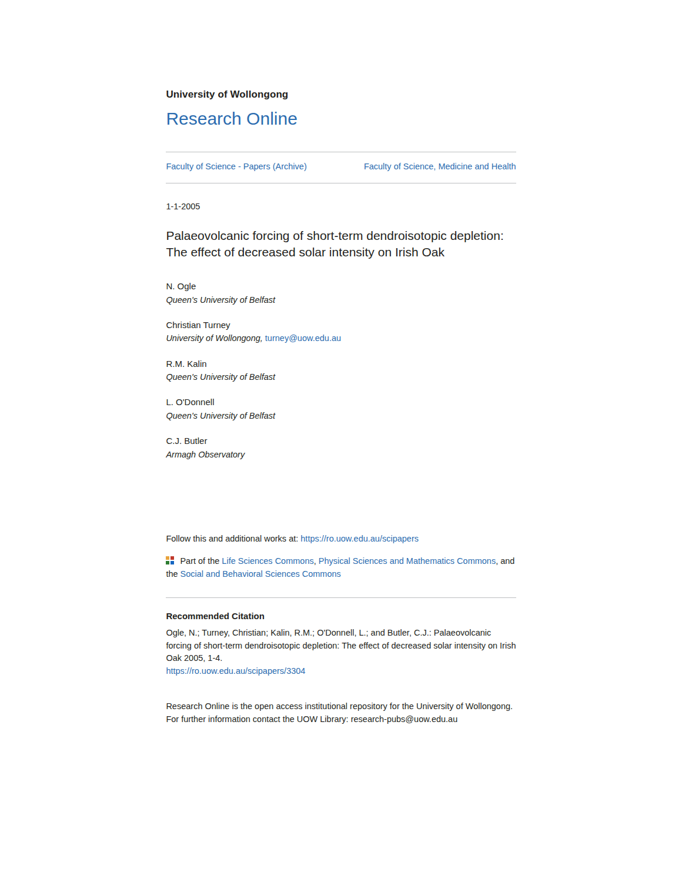University of Wollongong
Research Online
Faculty of Science - Papers (Archive)
Faculty of Science, Medicine and Health
1-1-2005
Palaeovolcanic forcing of short-term dendroisotopic depletion: The effect of decreased solar intensity on Irish Oak
N. Ogle
Queen's University of Belfast
Christian Turney
University of Wollongong, turney@uow.edu.au
R.M. Kalin
Queen's University of Belfast
L. O'Donnell
Queen's University of Belfast
C.J. Butler
Armagh Observatory
Follow this and additional works at: https://ro.uow.edu.au/scipapers
Part of the Life Sciences Commons, Physical Sciences and Mathematics Commons, and the Social and Behavioral Sciences Commons
Recommended Citation
Ogle, N.; Turney, Christian; Kalin, R.M.; O'Donnell, L.; and Butler, C.J.: Palaeovolcanic forcing of short-term dendroisotopic depletion: The effect of decreased solar intensity on Irish Oak 2005, 1-4.
https://ro.uow.edu.au/scipapers/3304
Research Online is the open access institutional repository for the University of Wollongong. For further information contact the UOW Library: research-pubs@uow.edu.au